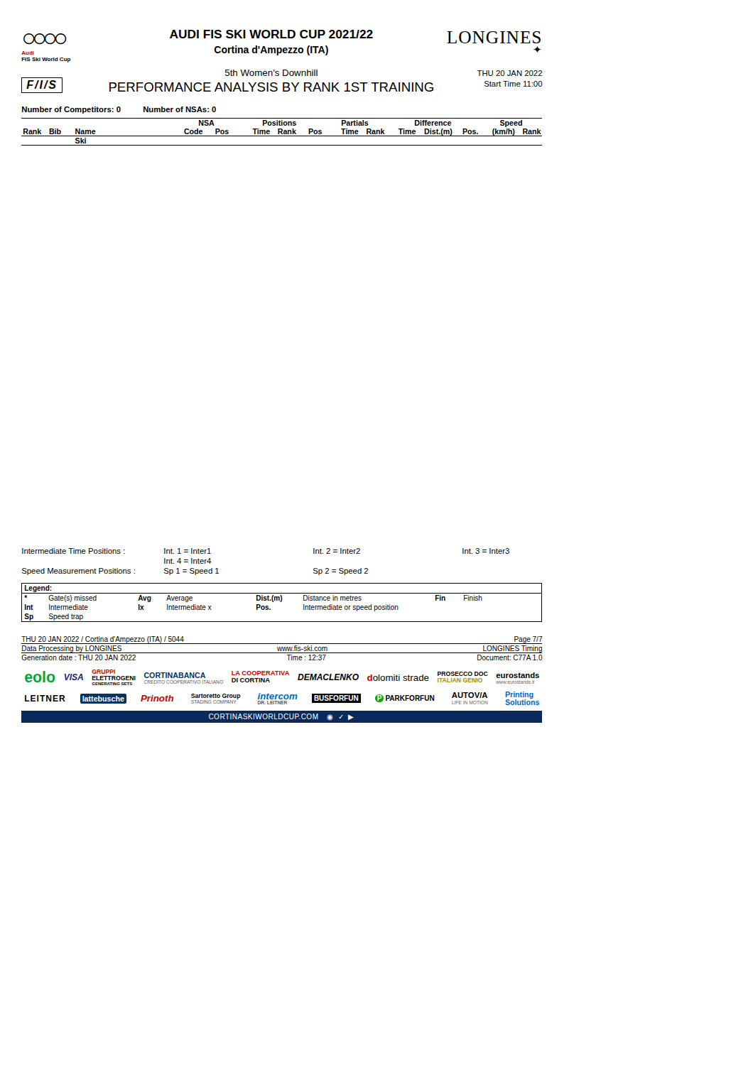○○○○
AudiFIS Ski World Cup
AUDI FIS SKI WORLD CUP 2021/22
Cortina d'Ampezzo (ITA)
LONGINES
✦
F/I/S
5th Women's Downhill
PERFORMANCE ANALYSIS BY RANK 1ST TRAINING
THU 20 JAN 2022
Start Time 11:00
Number of Competitors: 0 Number of NSAs: 0
| | NSA | Positions | Partials | Difference | Speed |
| --- | --- | --- | --- | --- | --- |
| Rank | Bib | Name | Code | Pos | Time | Rank | Pos | Time | Rank | Time | Dist.(m) | Pos. | (km/h) | Rank |
| | Ski | |
| Intermediate Time Positions : | Int. 1 = Inter1 | Int. 2 = Inter2 | Int. 3 = Inter3 |
| | Int. 4 = Inter4 | | |
| Speed Measurement Positions : | Sp 1 = Speed 1 | Sp 2 = Speed 2 | |
Legend:
| * | Gate(s) missed | Avg | Average | Dist.(m) | Distance in metres | Fin | Finish |
| Int | Intermediate | Ix | Intermediate x | Pos. | Intermediate or speed position | | |
| Sp | Speed trap | | | | | | |
THU 20 JAN 2022 / Cortina d'Ampezzo (ITA) / 5044
Page 7/7
Data Processing by LONGINES
www.fis-ski.com
LONGINES Timing
Generation date : THU 20 JAN 2022
Time : 12:37
Document: C77A 1.0
eolo
VISA
GRUPPIELETTROGENI GENERATING SETS
CORTINABANCACREDITO COOPERATIVO ITALIANO
LA COOPERATIVADI CORTINA
DEMACLENKO
dolomiti strade
PROSECCO DOCITALIAN GENIO
eurostandswww.eurostands.it
LEITNER
lattebusche
Prinoth
Sartoretto GroupSTADING COMPANY
intercomDR. LEITNER
BUSFORFUN
PPARKFORFUN
AUTOV/ALIFE IN MOTION
PrintingSolutions
CORTINASKIWORLDCUP.COM ◉ ✓ ▶